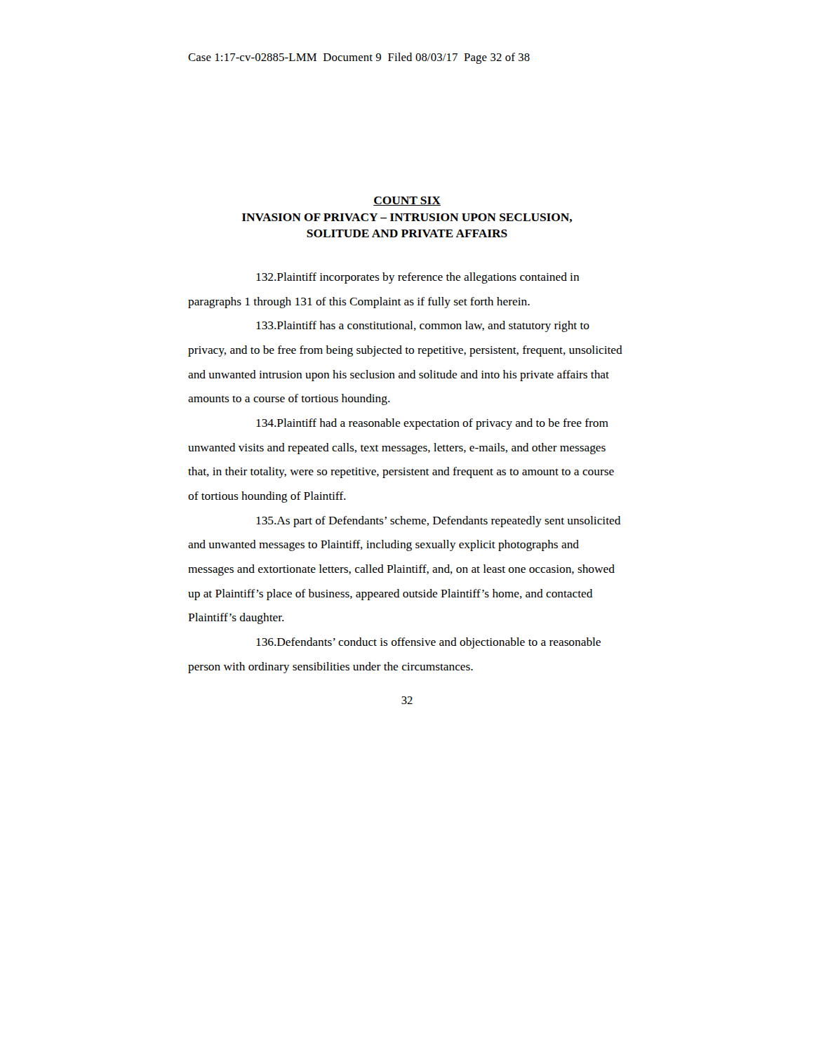Case 1:17-cv-02885-LMM Document 9 Filed 08/03/17 Page 32 of 38
COUNT SIX
INVASION OF PRIVACY – INTRUSION UPON SECLUSION,
SOLITUDE AND PRIVATE AFFAIRS
132. Plaintiff incorporates by reference the allegations contained in paragraphs 1 through 131 of this Complaint as if fully set forth herein.
133. Plaintiff has a constitutional, common law, and statutory right to privacy, and to be free from being subjected to repetitive, persistent, frequent, unsolicited and unwanted intrusion upon his seclusion and solitude and into his private affairs that amounts to a course of tortious hounding.
134. Plaintiff had a reasonable expectation of privacy and to be free from unwanted visits and repeated calls, text messages, letters, e-mails, and other messages that, in their totality, were so repetitive, persistent and frequent as to amount to a course of tortious hounding of Plaintiff.
135. As part of Defendants’ scheme, Defendants repeatedly sent unsolicited and unwanted messages to Plaintiff, including sexually explicit photographs and messages and extortionate letters, called Plaintiff, and, on at least one occasion, showed up at Plaintiff’s place of business, appeared outside Plaintiff’s home, and contacted Plaintiff’s daughter.
136. Defendants’ conduct is offensive and objectionable to a reasonable person with ordinary sensibilities under the circumstances.
32